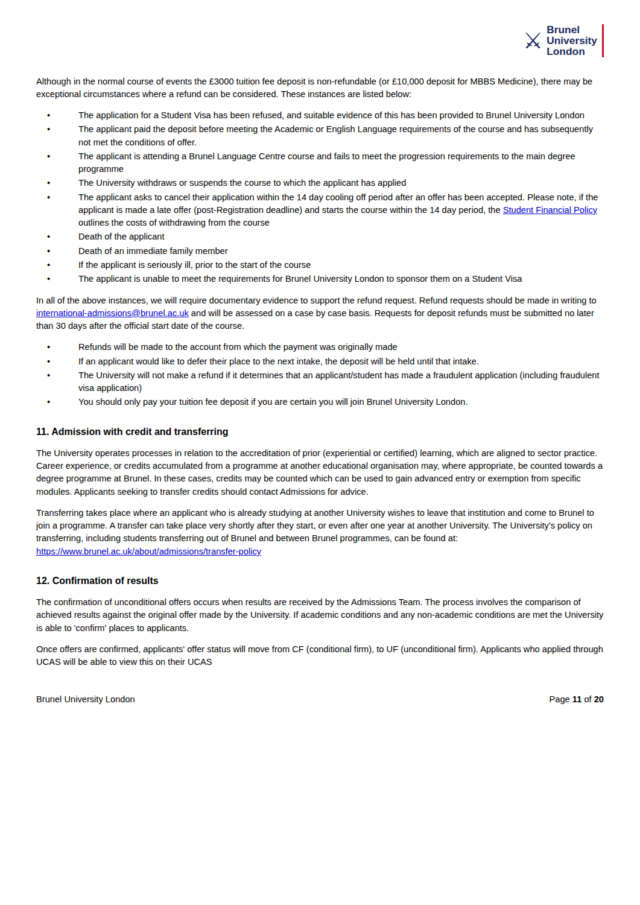⚔Brunel
University
London
Although in the normal course of events the £3000 tuition fee deposit is non-refundable (or £10,000 deposit for MBBS Medicine), there may be exceptional circumstances where a refund can be considered. These instances are listed below:
The application for a Student Visa has been refused, and suitable evidence of this has been provided to Brunel University London
The applicant paid the deposit before meeting the Academic or English Language requirements of the course and has subsequently not met the conditions of offer.
The applicant is attending a Brunel Language Centre course and fails to meet the progression requirements to the main degree programme
The University withdraws or suspends the course to which the applicant has applied
The applicant asks to cancel their application within the 14 day cooling off period after an offer has been accepted. Please note, if the applicant is made a late offer (post-Registration deadline) and starts the course within the 14 day period, the Student Financial Policy outlines the costs of withdrawing from the course
Death of the applicant
Death of an immediate family member
If the applicant is seriously ill, prior to the start of the course
The applicant is unable to meet the requirements for Brunel University London to sponsor them on a Student Visa
In all of the above instances, we will require documentary evidence to support the refund request. Refund requests should be made in writing to international-admissions@brunel.ac.uk and will be assessed on a case by case basis. Requests for deposit refunds must be submitted no later than 30 days after the official start date of the course.
Refunds will be made to the account from which the payment was originally made
If an applicant would like to defer their place to the next intake, the deposit will be held until that intake.
The University will not make a refund if it determines that an applicant/student has made a fraudulent application (including fraudulent visa application)
You should only pay your tuition fee deposit if you are certain you will join Brunel University London.
11. Admission with credit and transferring
The University operates processes in relation to the accreditation of prior (experiential or certified) learning, which are aligned to sector practice. Career experience, or credits accumulated from a programme at another educational organisation may, where appropriate, be counted towards a degree programme at Brunel. In these cases, credits may be counted which can be used to gain advanced entry or exemption from specific modules. Applicants seeking to transfer credits should contact Admissions for advice.
Transferring takes place where an applicant who is already studying at another University wishes to leave that institution and come to Brunel to join a programme. A transfer can take place very shortly after they start, or even after one year at another University. The University's policy on transferring, including students transferring out of Brunel and between Brunel programmes, can be found at: https://www.brunel.ac.uk/about/admissions/transfer-policy
12. Confirmation of results
The confirmation of unconditional offers occurs when results are received by the Admissions Team. The process involves the comparison of achieved results against the original offer made by the University. If academic conditions and any non-academic conditions are met the University is able to 'confirm' places to applicants.
Once offers are confirmed, applicants' offer status will move from CF (conditional firm), to UF (unconditional firm). Applicants who applied through UCAS will be able to view this on their UCAS
Brunel University London
Page 11 of 20